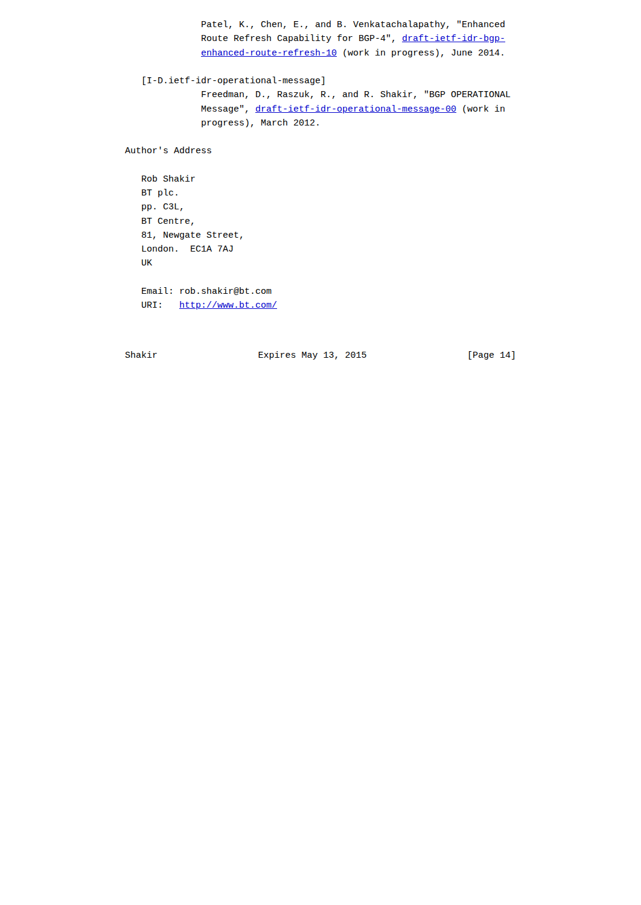Patel, K., Chen, E., and B. Venkatachalapathy, "Enhanced
              Route Refresh Capability for BGP-4", draft-ietf-idr-bgp-
              enhanced-route-refresh-10 (work in progress), June 2014.

   [I-D.ietf-idr-operational-message]
              Freedman, D., Raszuk, R., and R. Shakir, "BGP OPERATIONAL
              Message", draft-ietf-idr-operational-message-00 (work in
              progress), March 2012.

Author's Address

   Rob Shakir
   BT plc.
   pp. C3L,
   BT Centre,
   81, Newgate Street,
   London.  EC1A 7AJ
   UK

   Email: rob.shakir@bt.com
   URI:   http://www.bt.com/
Shakir Expires May 13, 2015[Page 14]